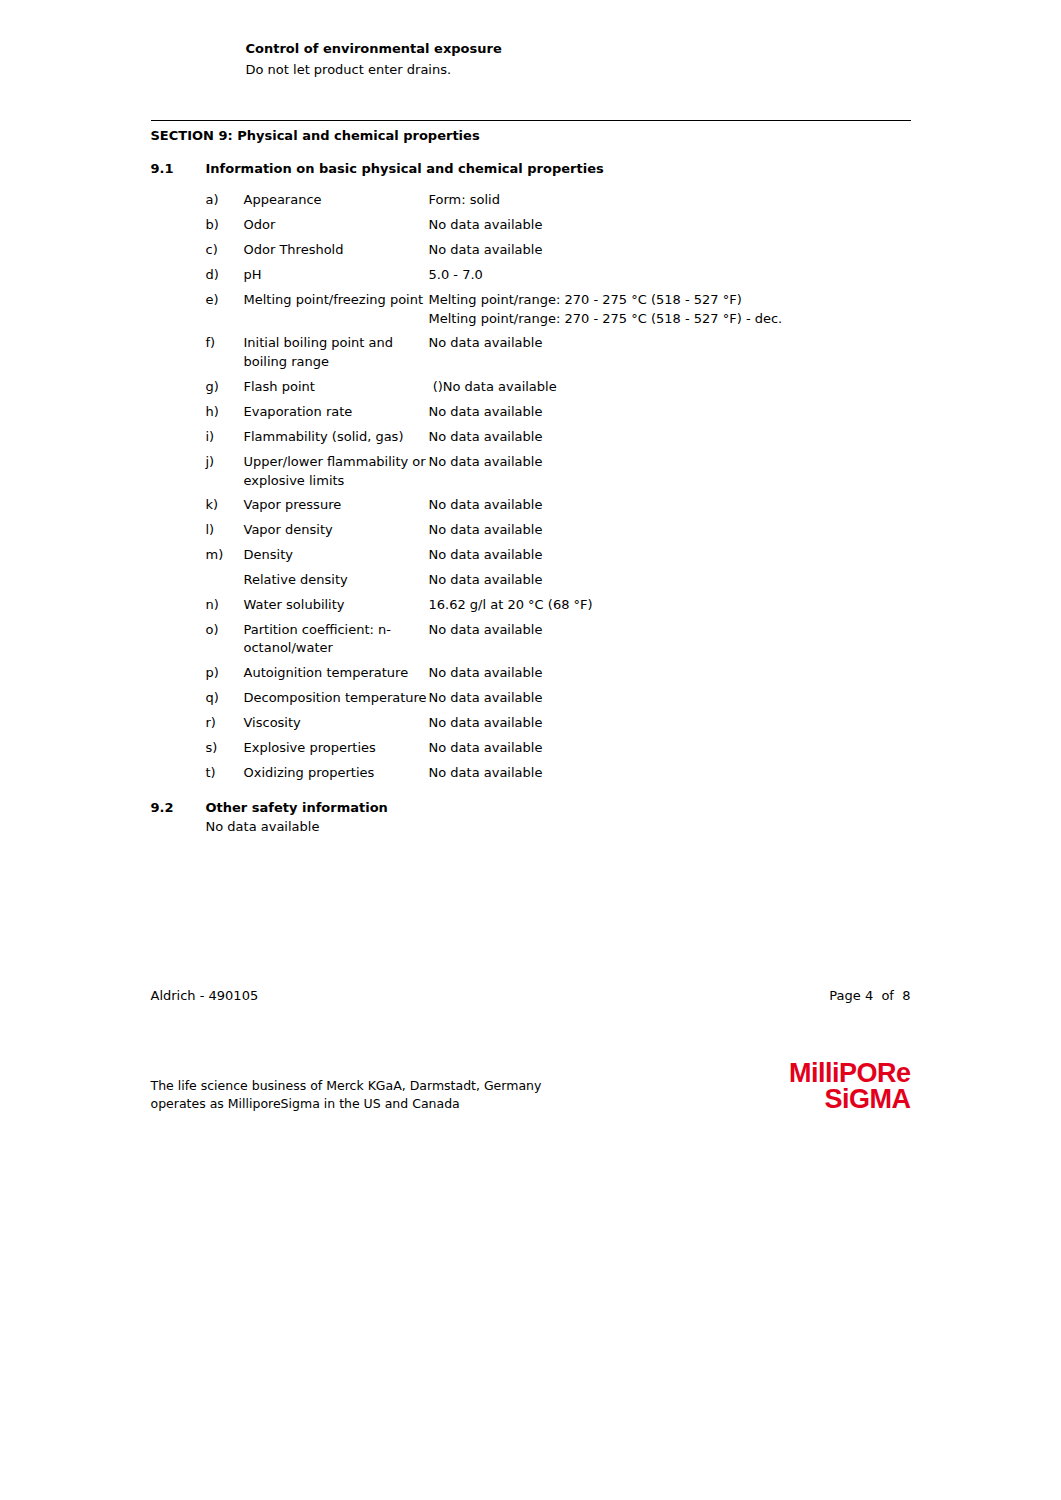Control of environmental exposure
Do not let product enter drains.
SECTION 9: Physical and chemical properties
9.1
Information on basic physical and chemical properties
| a) | Appearance | Form: solid |
| b) | Odor | No data available |
| c) | Odor Threshold | No data available |
| d) | pH | 5.0 - 7.0 |
| e) | Melting point/freezing point | Melting point/range: 270 - 275 °C (518 - 527 °F) Melting point/range: 270 - 275 °C (518 - 527 °F) - dec. |
| f) | Initial boiling point and boiling range | No data available |
| g) | Flash point | ()No data available |
| h) | Evaporation rate | No data available |
| i) | Flammability (solid, gas) | No data available |
| j) | Upper/lower flammability or explosive limits | No data available |
| k) | Vapor pressure | No data available |
| l) | Vapor density | No data available |
| m) | Density | No data available |
| | Relative density | No data available |
| n) | Water solubility | 16.62 g/l at 20 °C (68 °F) |
| o) | Partition coefficient: n-octanol/water | No data available |
| p) | Autoignition temperature | No data available |
| q) | Decomposition temperature | No data available |
| r) | Viscosity | No data available |
| s) | Explosive properties | No data available |
| t) | Oxidizing properties | No data available |
9.2
Other safety information
No data available
Aldrich - 490105
Page 4 of 8
The life science business of Merck KGaA, Darmstadt, Germany
operates as MilliporeSigma in the US and Canada
MilliPORe
SiGMA